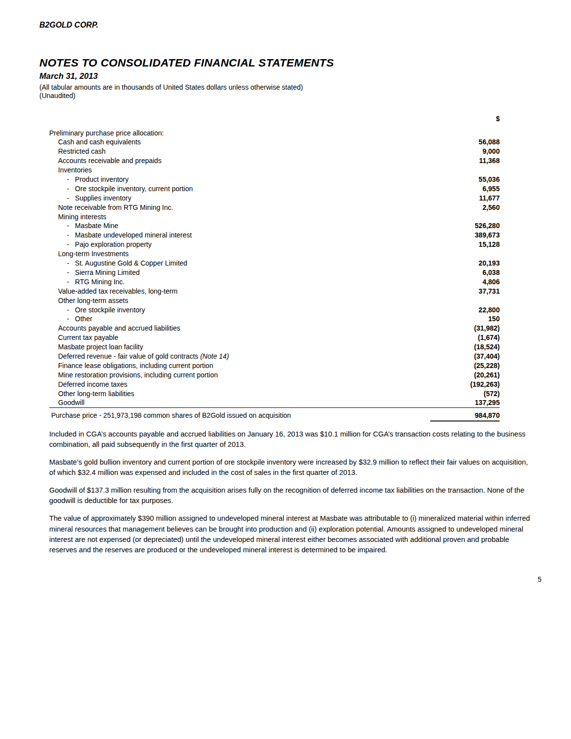B2GOLD CORP.
NOTES TO CONSOLIDATED FINANCIAL STATEMENTS
March 31, 2013
(All tabular amounts are in thousands of United States dollars unless otherwise stated)
(Unaudited)
| | $ |
| Preliminary purchase price allocation: | |
| Cash and cash equivalents | 56,088 |
| Restricted cash | 9,000 |
| Accounts receivable and prepaids | 11,368 |
| Inventories | |
| - Product inventory | 55,036 |
| - Ore stockpile inventory, current portion | 6,955 |
| - Supplies inventory | 11,677 |
| Note receivable from RTG Mining Inc. | 2,560 |
| Mining interests | |
| - Masbate Mine | 526,280 |
| - Masbate undeveloped mineral interest | 389,673 |
| - Pajo exploration property | 15,128 |
| Long-term Investments | |
| - St. Augustine Gold & Copper Limited | 20,193 |
| - Sierra Mining Limited | 6,038 |
| - RTG Mining Inc. | 4,806 |
| Value-added tax receivables, long-term | 37,731 |
| Other long-term assets | |
| - Ore stockpile inventory | 22,800 |
| - Other | 150 |
| Accounts payable and accrued liabilities | (31,982) |
| Current tax payable | (1,674) |
| Masbate project loan facility | (18,524) |
| Deferred revenue - fair value of gold contracts (Note 14) | (37,404) |
| Finance lease obligations, including current portion | (25,228) |
| Mine restoration provisions, including current portion | (20,261) |
| Deferred income taxes | (192,263) |
| Other long-term liabilities | (572) |
| Goodwill | 137,295 |
| Purchase price - 251,973,198 common shares of B2Gold issued on acquisition | 984,870 |
Included in CGA’s accounts payable and accrued liabilities on January 16, 2013 was $10.1 million for CGA’s transaction costs relating to the business combination, all paid subsequently in the first quarter of 2013.
Masbate’s gold bullion inventory and current portion of ore stockpile inventory were increased by $32.9 million to reflect their fair values on acquisition, of which $32.4 million was expensed and included in the cost of sales in the first quarter of 2013.
Goodwill of $137.3 million resulting from the acquisition arises fully on the recognition of deferred income tax liabilities on the transaction. None of the goodwill is deductible for tax purposes.
The value of approximately $390 million assigned to undeveloped mineral interest at Masbate was attributable to (i) mineralized material within inferred mineral resources that management believes can be brought into production and (ii) exploration potential. Amounts assigned to undeveloped mineral interest are not expensed (or depreciated) until the undeveloped mineral interest either becomes associated with additional proven and probable reserves and the reserves are produced or the undeveloped mineral interest is determined to be impaired.
5